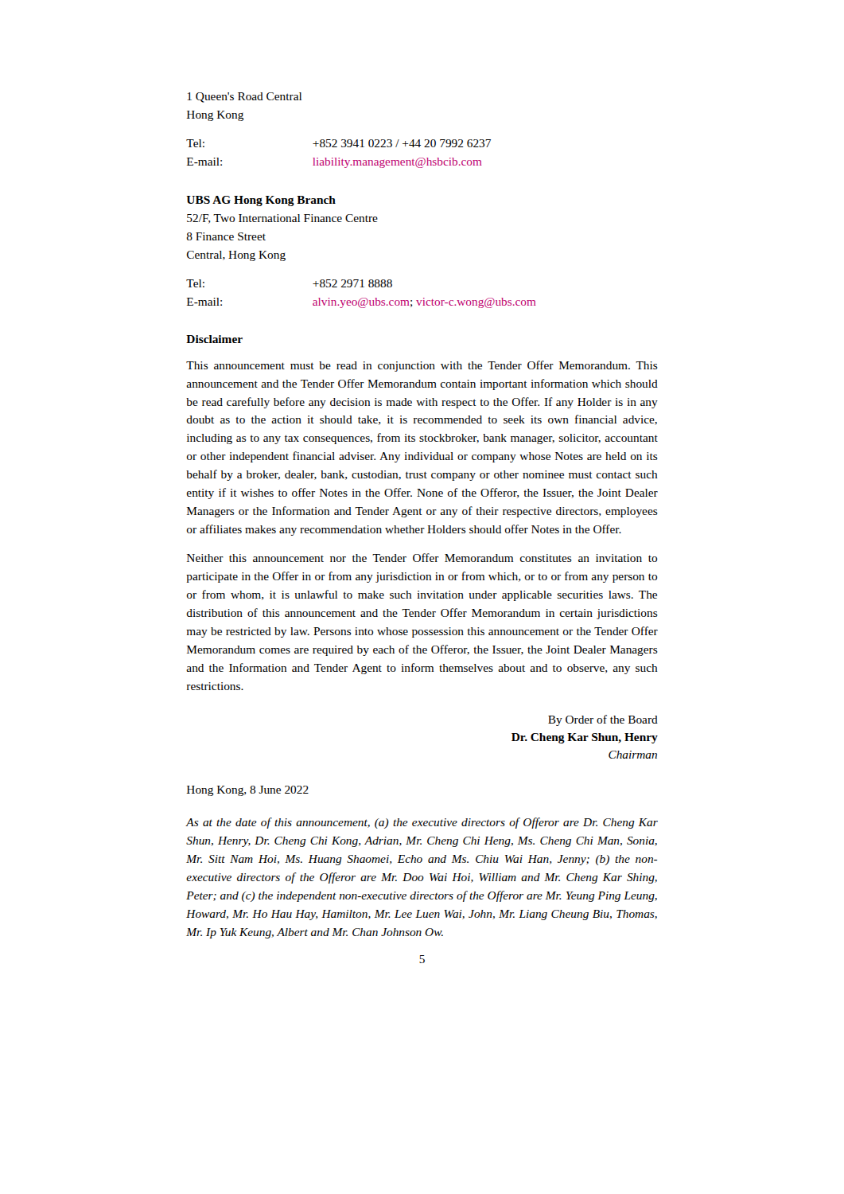1 Queen's Road Central
Hong Kong
| Tel: | +852 3941 0223 / +44 20 7992 6237 |
| E-mail: | liability.management@hsbcib.com |
UBS AG Hong Kong Branch
52/F, Two International Finance Centre
8 Finance Street
Central, Hong Kong
| Tel: | +852 2971 8888 |
| E-mail: | alvin.yeo@ubs.com ; victor-c.wong@ubs.com |
Disclaimer
This announcement must be read in conjunction with the Tender Offer Memorandum. This announcement and the Tender Offer Memorandum contain important information which should be read carefully before any decision is made with respect to the Offer. If any Holder is in any doubt as to the action it should take, it is recommended to seek its own financial advice, including as to any tax consequences, from its stockbroker, bank manager, solicitor, accountant or other independent financial adviser. Any individual or company whose Notes are held on its behalf by a broker, dealer, bank, custodian, trust company or other nominee must contact such entity if it wishes to offer Notes in the Offer. None of the Offeror, the Issuer, the Joint Dealer Managers or the Information and Tender Agent or any of their respective directors, employees or affiliates makes any recommendation whether Holders should offer Notes in the Offer.
Neither this announcement nor the Tender Offer Memorandum constitutes an invitation to participate in the Offer in or from any jurisdiction in or from which, or to or from any person to or from whom, it is unlawful to make such invitation under applicable securities laws. The distribution of this announcement and the Tender Offer Memorandum in certain jurisdictions may be restricted by law. Persons into whose possession this announcement or the Tender Offer Memorandum comes are required by each of the Offeror, the Issuer, the Joint Dealer Managers and the Information and Tender Agent to inform themselves about and to observe, any such restrictions.
By Order of the Board
Dr. Cheng Kar Shun, Henry
Chairman
Hong Kong, 8 June 2022
As at the date of this announcement, (a) the executive directors of Offeror are Dr. Cheng Kar Shun, Henry, Dr. Cheng Chi Kong, Adrian, Mr. Cheng Chi Heng, Ms. Cheng Chi Man, Sonia, Mr. Sitt Nam Hoi, Ms. Huang Shaomei, Echo and Ms. Chiu Wai Han, Jenny; (b) the non-executive directors of the Offeror are Mr. Doo Wai Hoi, William and Mr. Cheng Kar Shing, Peter; and (c) the independent non-executive directors of the Offeror are Mr. Yeung Ping Leung, Howard, Mr. Ho Hau Hay, Hamilton, Mr. Lee Luen Wai, John, Mr. Liang Cheung Biu, Thomas, Mr. Ip Yuk Keung, Albert and Mr. Chan Johnson Ow.
5